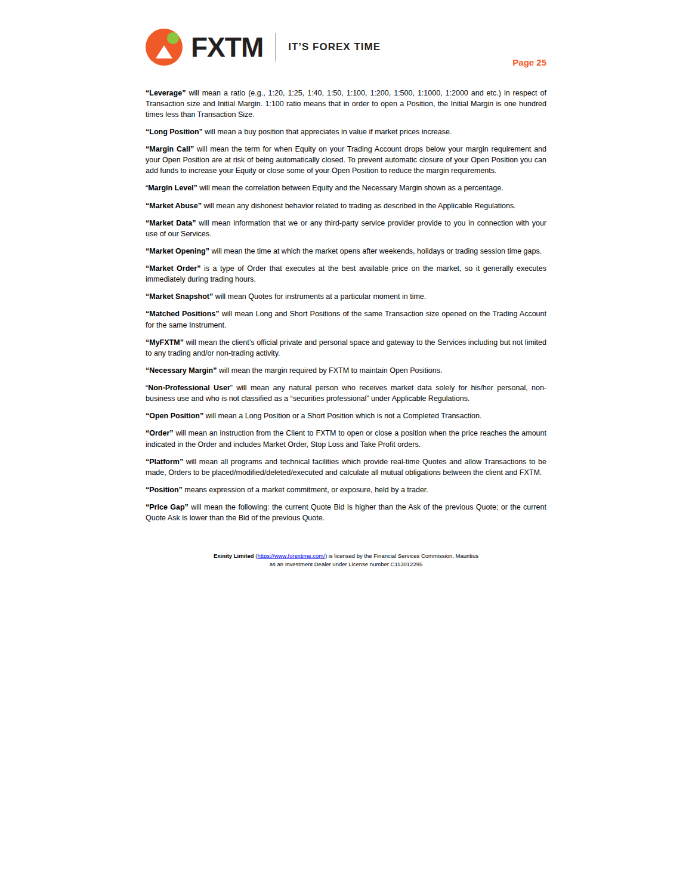FXTM
IT’S FOREX TIME
Page 25
“Leverage” will mean a ratio (e.g., 1:20, 1:25, 1:40, 1:50, 1:100, 1:200, 1:500, 1:1000, 1:2000 and etc.) in respect of Transaction size and Initial Margin. 1:100 ratio means that in order to open a Position, the Initial Margin is one hundred times less than Transaction Size.
“Long Position” will mean a buy position that appreciates in value if market prices increase.
“Margin Call” will mean the term for when Equity on your Trading Account drops below your margin requirement and your Open Position are at risk of being automatically closed. To prevent automatic closure of your Open Position you can add funds to increase your Equity or close some of your Open Position to reduce the margin requirements.
“Margin Level” will mean the correlation between Equity and the Necessary Margin shown as a percentage.
“Market Abuse” will mean any dishonest behavior related to trading as described in the Applicable Regulations.
“Market Data” will mean information that we or any third-party service provider provide to you in connection with your use of our Services.
“Market Opening” will mean the time at which the market opens after weekends, holidays or trading session time gaps.
“Market Order” is a type of Order that executes at the best available price on the market, so it generally executes immediately during trading hours.
“Market Snapshot” will mean Quotes for instruments at a particular moment in time.
“Matched Positions” will mean Long and Short Positions of the same Transaction size opened on the Trading Account for the same Instrument.
“MyFXTM” will mean the client’s official private and personal space and gateway to the Services including but not limited to any trading and/or non-trading activity.
“Necessary Margin” will mean the margin required by FXTM to maintain Open Positions.
“Non-Professional User” will mean any natural person who receives market data solely for his/her personal, non-business use and who is not classified as a “securities professional” under Applicable Regulations.
“Open Position” will mean a Long Position or a Short Position which is not a Completed Transaction.
“Order” will mean an instruction from the Client to FXTM to open or close a position when the price reaches the amount indicated in the Order and includes Market Order, Stop Loss and Take Profit orders.
“Platform” will mean all programs and technical facilities which provide real-time Quotes and allow Transactions to be made, Orders to be placed/modified/deleted/executed and calculate all mutual obligations between the client and FXTM.
“Position” means expression of a market commitment, or exposure, held by a trader.
“Price Gap” will mean the following: the current Quote Bid is higher than the Ask of the previous Quote; or the current Quote Ask is lower than the Bid of the previous Quote.
Exinity Limited (https://www.forextime.com/) is licensed by the Financial Services Commission, Mauritius
as an Investment Dealer under License number C113012295